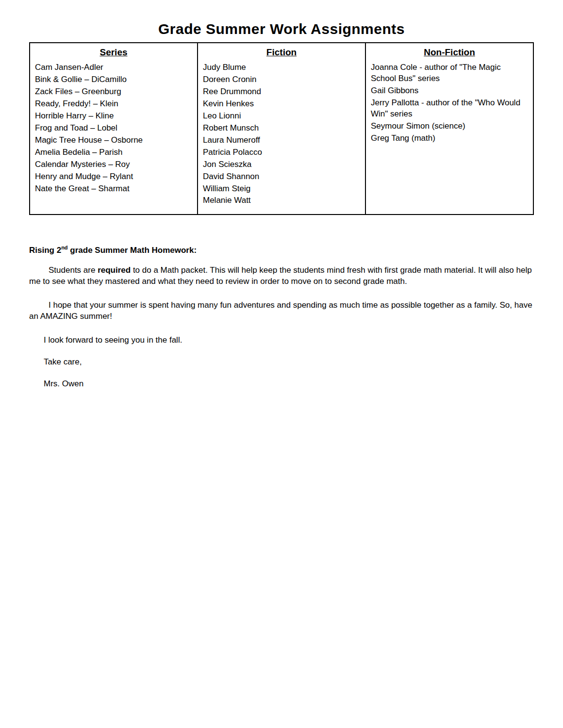Grade Summer Work Assignments
| Series | Fiction | Non-Fiction |
| --- | --- | --- |
| Cam Jansen-Adler Bink & Gollie – DiCamillo Zack Files – Greenburg Ready, Freddy! – Klein Horrible Harry – Kline Frog and Toad – Lobel Magic Tree House – Osborne Amelia Bedelia – Parish Calendar Mysteries – Roy Henry and Mudge – Rylant Nate the Great – Sharmat | Judy Blume Doreen Cronin Ree Drummond Kevin Henkes Leo Lionni Robert Munsch Laura Numeroff Patricia Polacco Jon Scieszka David Shannon William Steig Melanie Watt | Joanna Cole - author of "The Magic School Bus" series Gail Gibbons Jerry Pallotta - author of the "Who Would Win" series Seymour Simon (science) Greg Tang (math) |
Rising 2nd grade Summer Math Homework:
Students are required to do a Math packet. This will help keep the students mind fresh with first grade math material. It will also help me to see what they mastered and what they need to review in order to move on to second grade math.
I hope that your summer is spent having many fun adventures and spending as much time as possible together as a family. So, have an AMAZING summer!
I look forward to seeing you in the fall.
Take care,
Mrs. Owen